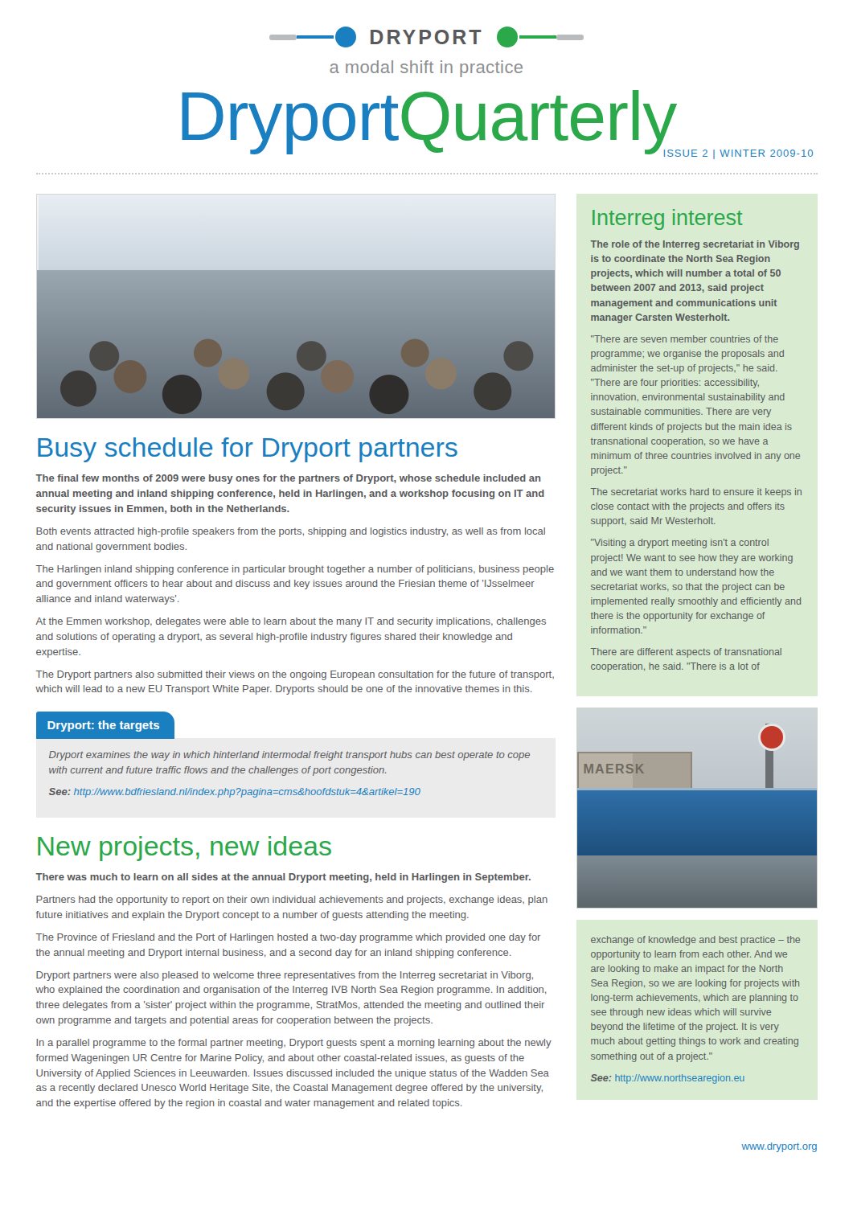DRYPORT
a modal shift in practice
Dryport Quarterly
ISSUE 2 | WINTER 2009-10
Busy schedule for Dryport partners
The final few months of 2009 were busy ones for the partners of Dryport, whose schedule included an annual meeting and inland shipping conference, held in Harlingen, and a workshop focusing on IT and security issues in Emmen, both in the Netherlands.
Both events attracted high-profile speakers from the ports, shipping and logistics industry, as well as from local and national government bodies.
The Harlingen inland shipping conference in particular brought together a number of politicians, business people and government officers to hear about and discuss and key issues around the Friesian theme of 'IJsselmeer alliance and inland waterways'.
At the Emmen workshop, delegates were able to learn about the many IT and security implications, challenges and solutions of operating a dryport, as several high-profile industry figures shared their knowledge and expertise.
The Dryport partners also submitted their views on the ongoing European consultation for the future of transport, which will lead to a new EU Transport White Paper. Dryports should be one of the innovative themes in this.
Dryport: the targets
Dryport examines the way in which hinterland intermodal freight transport hubs can best operate to cope with current and future traffic flows and the challenges of port congestion.
See: http://www.bdfriesland.nl/index.php?pagina=cms&hoofdstuk=4&artikel=190
New projects, new ideas
There was much to learn on all sides at the annual Dryport meeting, held in Harlingen in September.
Partners had the opportunity to report on their own individual achievements and projects, exchange ideas, plan future initiatives and explain the Dryport concept to a number of guests attending the meeting.
The Province of Friesland and the Port of Harlingen hosted a two-day programme which provided one day for the annual meeting and Dryport internal business, and a second day for an inland shipping conference.
Dryport partners were also pleased to welcome three representatives from the Interreg secretariat in Viborg, who explained the coordination and organisation of the Interreg IVB North Sea Region programme. In addition, three delegates from a 'sister' project within the programme, StratMos, attended the meeting and outlined their own programme and targets and potential areas for cooperation between the projects.
In a parallel programme to the formal partner meeting, Dryport guests spent a morning learning about the newly formed Wageningen UR Centre for Marine Policy, and about other coastal-related issues, as guests of the University of Applied Sciences in Leeuwarden. Issues discussed included the unique status of the Wadden Sea as a recently declared Unesco World Heritage Site, the Coastal Management degree offered by the university, and the expertise offered by the region in coastal and water management and related topics.
Interreg interest
The role of the Interreg secretariat in Viborg is to coordinate the North Sea Region projects, which will number a total of 50 between 2007 and 2013, said project management and communications unit manager Carsten Westerholt.
"There are seven member countries of the programme; we organise the proposals and administer the set-up of projects," he said. "There are four priorities: accessibility, innovation, environmental sustainability and sustainable communities. There are very different kinds of projects but the main idea is transnational cooperation, so we have a minimum of three countries involved in any one project."
The secretariat works hard to ensure it keeps in close contact with the projects and offers its support, said Mr Westerholt.
"Visiting a dryport meeting isn't a control project! We want to see how they are working and we want them to understand how the secretariat works, so that the project can be implemented really smoothly and efficiently and there is the opportunity for exchange of information."
There are different aspects of transnational cooperation, he said. "There is a lot of
exchange of knowledge and best practice – the opportunity to learn from each other. And we are looking to make an impact for the North Sea Region, so we are looking for projects with long-term achievements, which are planning to see through new ideas which will survive beyond the lifetime of the project. It is very much about getting things to work and creating something out of a project."
See: http://www.northsearegion.eu
www.dryport.org